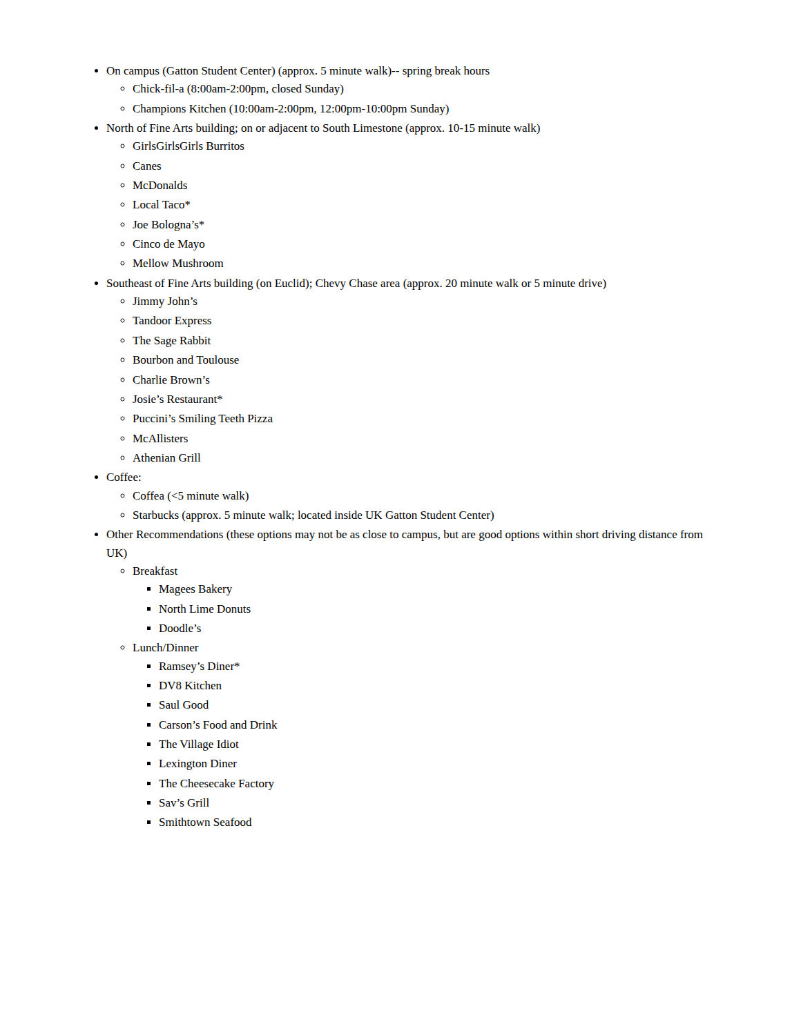On campus (Gatton Student Center) (approx. 5 minute walk)-- spring break hours
Chick-fil-a (8:00am-2:00pm, closed Sunday)
Champions Kitchen (10:00am-2:00pm, 12:00pm-10:00pm Sunday)
North of Fine Arts building; on or adjacent to South Limestone (approx. 10-15 minute walk)
GirlsGirlsGirls Burritos
Canes
McDonalds
Local Taco*
Joe Bologna’s*
Cinco de Mayo
Mellow Mushroom
Southeast of Fine Arts building (on Euclid); Chevy Chase area (approx. 20 minute walk or 5 minute drive)
Jimmy John’s
Tandoor Express
The Sage Rabbit
Bourbon and Toulouse
Charlie Brown’s
Josie’s Restaurant*
Puccini’s Smiling Teeth Pizza
McAllisters
Athenian Grill
Coffee:
Coffea (<5 minute walk)
Starbucks (approx. 5 minute walk; located inside UK Gatton Student Center)
Other Recommendations (these options may not be as close to campus, but are good options within short driving distance from UK)
Breakfast
Magees Bakery
North Lime Donuts
Doodle’s
Lunch/Dinner
Ramsey’s Diner*
DV8 Kitchen
Saul Good
Carson’s Food and Drink
The Village Idiot
Lexington Diner
The Cheesecake Factory
Sav’s Grill
Smithtown Seafood